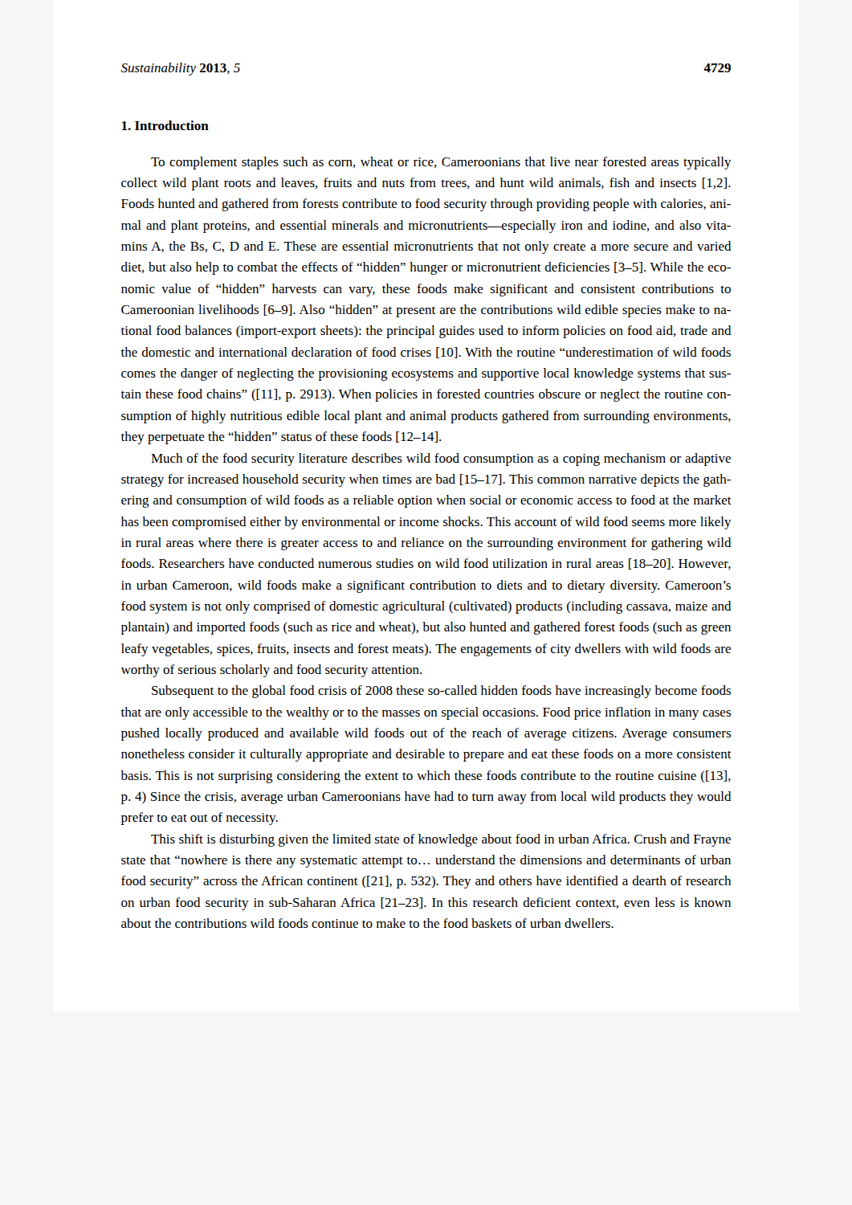Sustainability 2013, 5 4729
1. Introduction
To complement staples such as corn, wheat or rice, Cameroonians that live near forested areas typically collect wild plant roots and leaves, fruits and nuts from trees, and hunt wild animals, fish and insects [1,2]. Foods hunted and gathered from forests contribute to food security through providing people with calories, animal and plant proteins, and essential minerals and micronutrients—especially iron and iodine, and also vitamins A, the Bs, C, D and E. These are essential micronutrients that not only create a more secure and varied diet, but also help to combat the effects of “hidden” hunger or micronutrient deficiencies [3–5]. While the economic value of “hidden” harvests can vary, these foods make significant and consistent contributions to Cameroonian livelihoods [6–9]. Also “hidden” at present are the contributions wild edible species make to national food balances (import-export sheets): the principal guides used to inform policies on food aid, trade and the domestic and international declaration of food crises [10]. With the routine “underestimation of wild foods comes the danger of neglecting the provisioning ecosystems and supportive local knowledge systems that sustain these food chains” ([11], p. 2913). When policies in forested countries obscure or neglect the routine consumption of highly nutritious edible local plant and animal products gathered from surrounding environments, they perpetuate the “hidden” status of these foods [12–14].
Much of the food security literature describes wild food consumption as a coping mechanism or adaptive strategy for increased household security when times are bad [15–17]. This common narrative depicts the gathering and consumption of wild foods as a reliable option when social or economic access to food at the market has been compromised either by environmental or income shocks. This account of wild food seems more likely in rural areas where there is greater access to and reliance on the surrounding environment for gathering wild foods. Researchers have conducted numerous studies on wild food utilization in rural areas [18–20]. However, in urban Cameroon, wild foods make a significant contribution to diets and to dietary diversity. Cameroon’s food system is not only comprised of domestic agricultural (cultivated) products (including cassava, maize and plantain) and imported foods (such as rice and wheat), but also hunted and gathered forest foods (such as green leafy vegetables, spices, fruits, insects and forest meats). The engagements of city dwellers with wild foods are worthy of serious scholarly and food security attention.
Subsequent to the global food crisis of 2008 these so-called hidden foods have increasingly become foods that are only accessible to the wealthy or to the masses on special occasions. Food price inflation in many cases pushed locally produced and available wild foods out of the reach of average citizens. Average consumers nonetheless consider it culturally appropriate and desirable to prepare and eat these foods on a more consistent basis. This is not surprising considering the extent to which these foods contribute to the routine cuisine ([13], p. 4) Since the crisis, average urban Cameroonians have had to turn away from local wild products they would prefer to eat out of necessity.
This shift is disturbing given the limited state of knowledge about food in urban Africa. Crush and Frayne state that “nowhere is there any systematic attempt to… understand the dimensions and determinants of urban food security” across the African continent ([21], p. 532). They and others have identified a dearth of research on urban food security in sub-Saharan Africa [21–23]. In this research deficient context, even less is known about the contributions wild foods continue to make to the food baskets of urban dwellers.